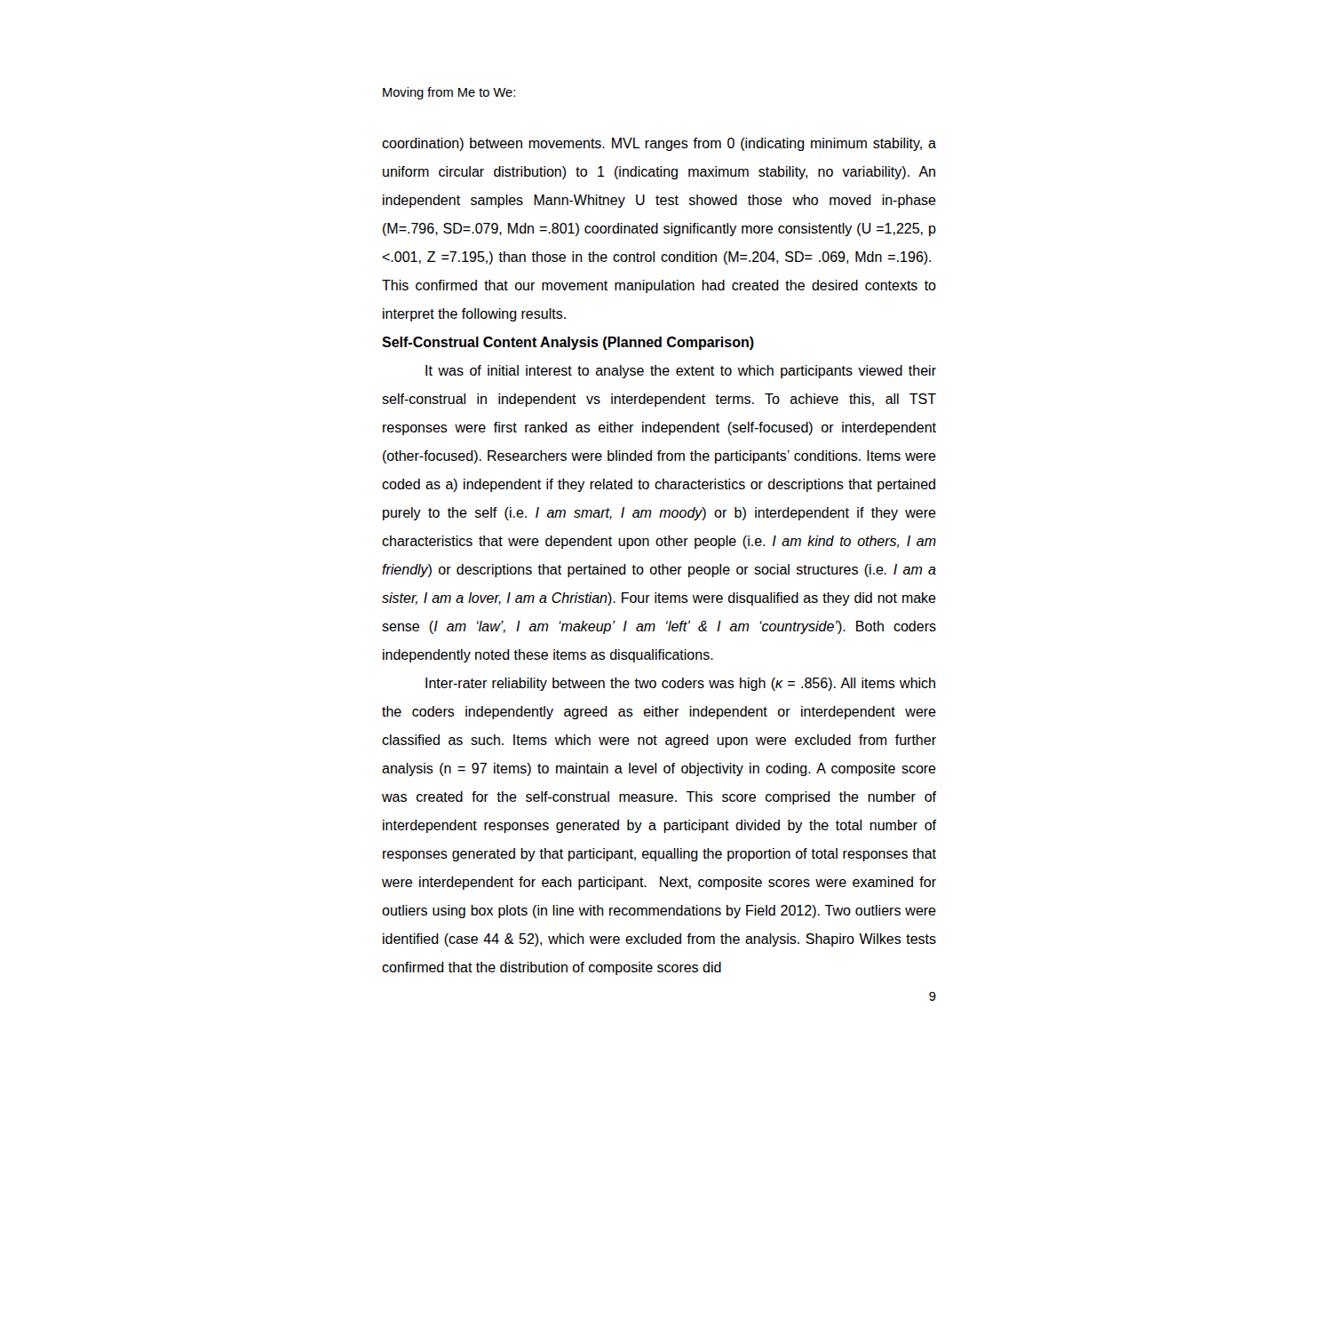Moving from Me to We:
coordination) between movements. MVL ranges from 0 (indicating minimum stability, a uniform circular distribution) to 1 (indicating maximum stability, no variability). An independent samples Mann-Whitney U test showed those who moved in-phase (M=.796, SD=.079, Mdn =.801) coordinated significantly more consistently (U =1,225, p <.001, Z =7.195,) than those in the control condition (M=.204, SD= .069, Mdn =.196). This confirmed that our movement manipulation had created the desired contexts to interpret the following results.
Self-Construal Content Analysis (Planned Comparison)
It was of initial interest to analyse the extent to which participants viewed their self-construal in independent vs interdependent terms. To achieve this, all TST responses were first ranked as either independent (self-focused) or interdependent (other-focused). Researchers were blinded from the participants’ conditions. Items were coded as a) independent if they related to characteristics or descriptions that pertained purely to the self (i.e. I am smart, I am moody) or b) interdependent if they were characteristics that were dependent upon other people (i.e. I am kind to others, I am friendly) or descriptions that pertained to other people or social structures (i.e. I am a sister, I am a lover, I am a Christian). Four items were disqualified as they did not make sense (I am ‘law’, I am ‘makeup’ I am ‘left’ & I am ‘countryside’). Both coders independently noted these items as disqualifications.
Inter-rater reliability between the two coders was high (κ = .856). All items which the coders independently agreed as either independent or interdependent were classified as such. Items which were not agreed upon were excluded from further analysis (n = 97 items) to maintain a level of objectivity in coding. A composite score was created for the self-construal measure. This score comprised the number of interdependent responses generated by a participant divided by the total number of responses generated by that participant, equalling the proportion of total responses that were interdependent for each participant. Next, composite scores were examined for outliers using box plots (in line with recommendations by Field 2012). Two outliers were identified (case 44 & 52), which were excluded from the analysis. Shapiro Wilkes tests confirmed that the distribution of composite scores did
9